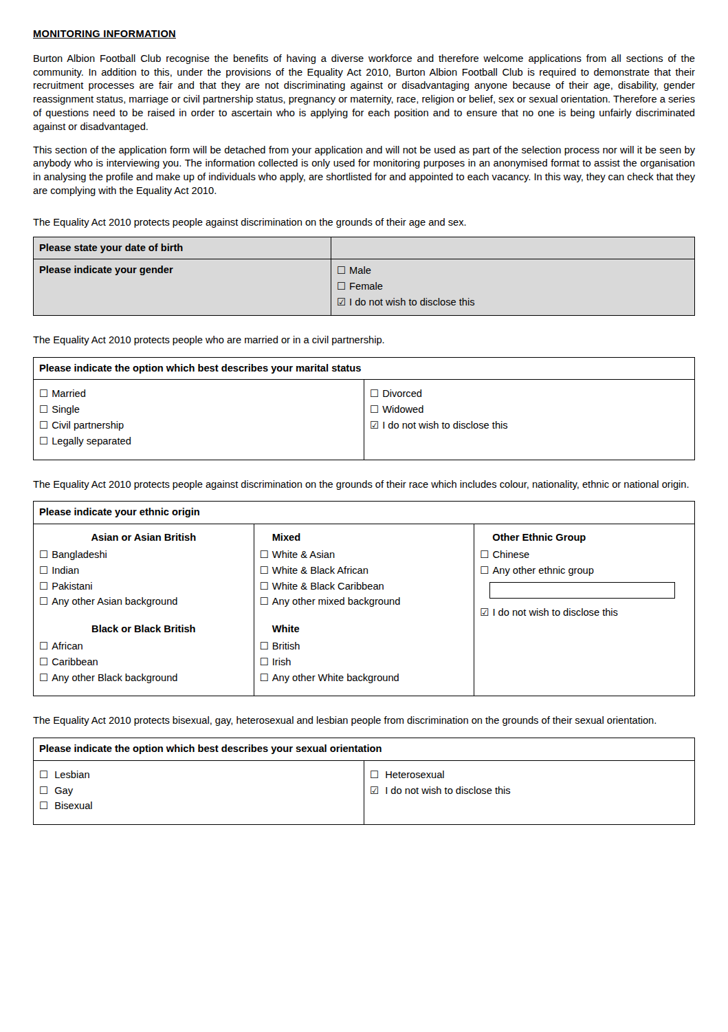MONITORING INFORMATION
Burton Albion Football Club recognise the benefits of having a diverse workforce and therefore welcome applications from all sections of the community. In addition to this, under the provisions of the Equality Act 2010, Burton Albion Football Club is required to demonstrate that their recruitment processes are fair and that they are not discriminating against or disadvantaging anyone because of their age, disability, gender reassignment status, marriage or civil partnership status, pregnancy or maternity, race, religion or belief, sex or sexual orientation. Therefore a series of questions need to be raised in order to ascertain who is applying for each position and to ensure that no one is being unfairly discriminated against or disadvantaged.
This section of the application form will be detached from your application and will not be used as part of the selection process nor will it be seen by anybody who is interviewing you. The information collected is only used for monitoring purposes in an anonymised format to assist the organisation in analysing the profile and make up of individuals who apply, are shortlisted for and appointed to each vacancy. In this way, they can check that they are complying with the Equality Act 2010.
The Equality Act 2010 protects people against discrimination on the grounds of their age and sex.
| Please state your date of birth | |
| Please indicate your gender | ☐ Male ☐ Female ☑ I do not wish to disclose this |
The Equality Act 2010 protects people who are married or in a civil partnership.
| Please indicate the option which best describes your marital status |
| --- |
| ☐ Married ☐ Single ☐ Civil partnership ☐ Legally separated | ☐ Divorced ☐ Widowed ☑ I do not wish to disclose this |
The Equality Act 2010 protects people against discrimination on the grounds of their race which includes colour, nationality, ethnic or national origin.
| Please indicate your ethnic origin |
| --- |
| Asian or Asian British ☐ Bangladeshi ☐ Indian ☐ Pakistani ☐ Any other Asian background Black or Black British ☐ African ☐ Caribbean ☐ Any other Black background | Mixed ☐ White & Asian ☐ White & Black African ☐ White & Black Caribbean ☐ Any other mixed background White ☐ British ☐ Irish ☐ Any other White background | Other Ethnic Group ☐ Chinese ☐ Any other ethnic group ☑ I do not wish to disclose this |
The Equality Act 2010 protects bisexual, gay, heterosexual and lesbian people from discrimination on the grounds of their sexual orientation.
| Please indicate the option which best describes your sexual orientation |
| --- |
| ☐ Lesbian ☐ Gay ☐ Bisexual | ☐ Heterosexual ☑ I do not wish to disclose this |